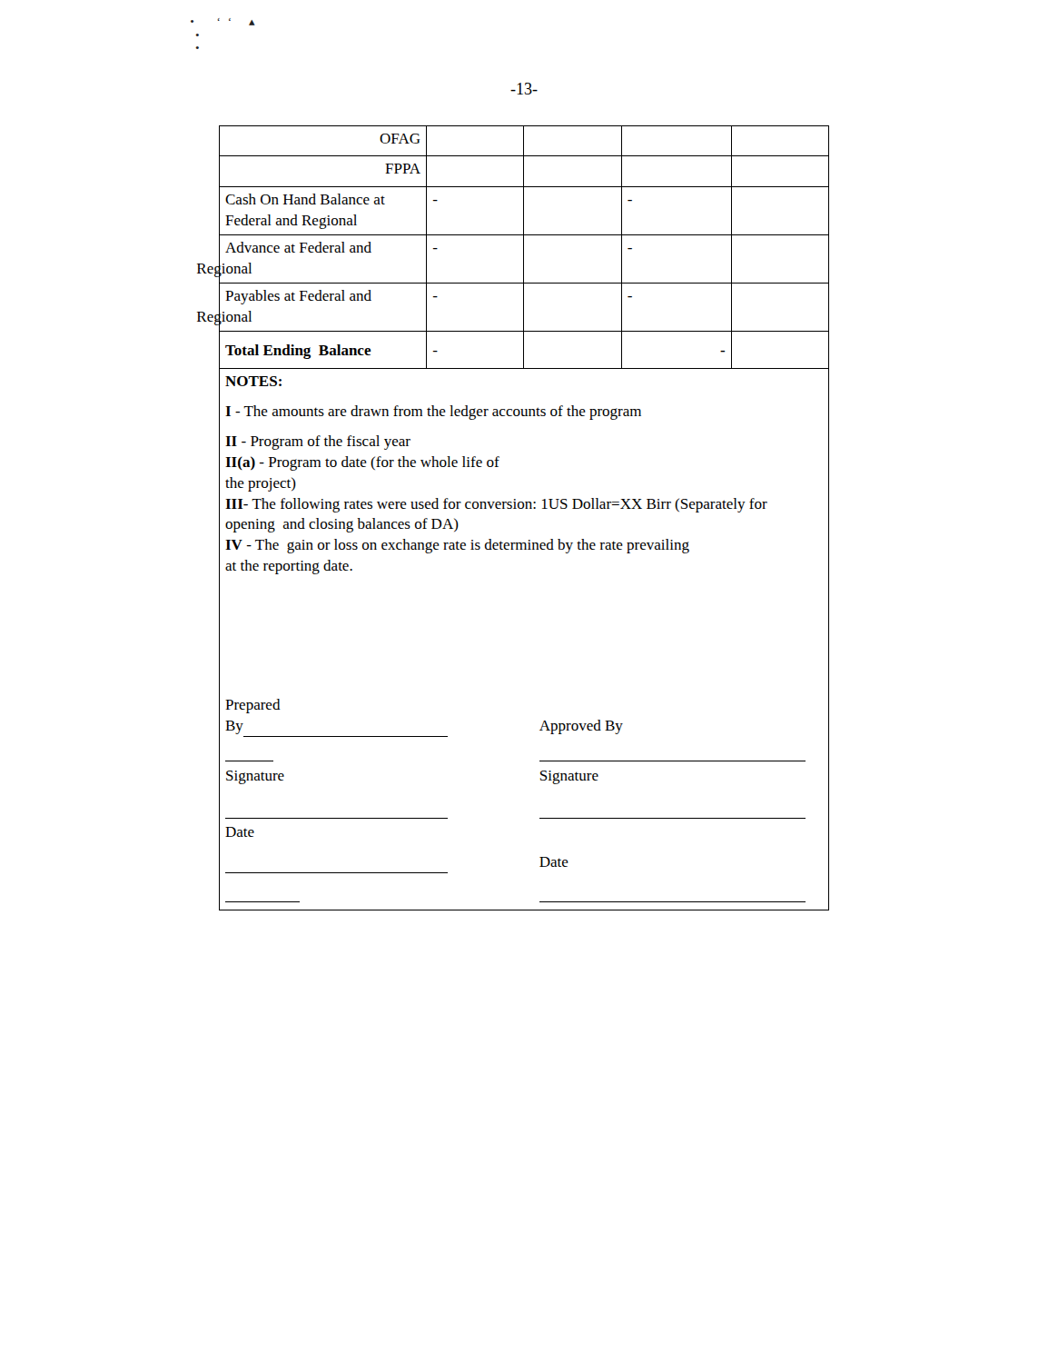• ‘ ‘ ▴ • •
-13-
| OFAG | | | | |
| FPPA | | | | |
| Cash On Hand Balance at Federal and Regional | - | | - | |
| Advance at Federal and Regional | - | | - | |
| Payables at Federal and Regional | - | | - | |
| Total Ending Balance | - | | - | |
| NOTES: I - The amounts are drawn from the ledger accounts of the program II - Program of the fiscal year II(a) - Program to date (for the whole life of the project) III - The following rates were used for conversion: 1US Dollar=XX Birr (Separately for opening and closing balances of DA) IV - The gain or loss on exchange rate is determined by the rate prevailing at the reporting date. Prepared By Approved By Signature Signature Date Date |